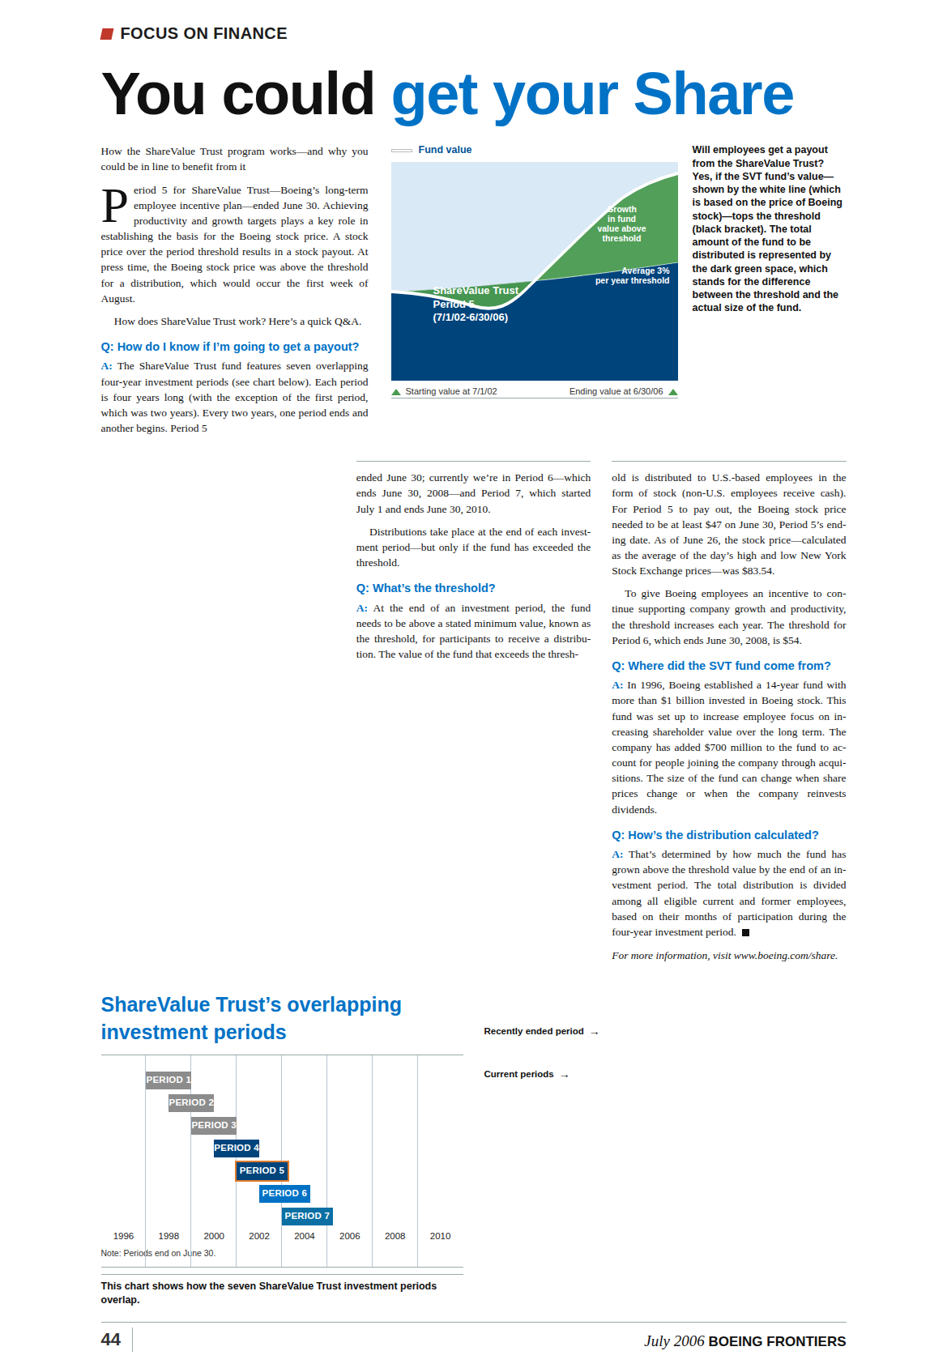FOCUS ON FINANCE
You could get your Share
How the ShareValue Trust program works—and why you could be in line to benefit from it
Period 5 for ShareValue Trust—Boeing’s long-term employee incentive plan—ended June 30. Achieving productivity and growth targets plays a key role in establishing the basis for the Boeing stock price. A stock price over the period threshold results in a stock payout. At press time, the Boeing stock price was above the threshold for a distribution, which would occur the first week of August.
How does ShareValue Trust work? Here’s a quick Q&A.
Q: How do I know if I’m going to get a payout?
A: The ShareValue Trust fund features seven overlapping four-year investment periods (see chart below). Each period is four years long (with the exception of the first period, which was two years). Every two years, one period ends and another begins. Period 5
Fund value
Growth
in fund
value above
threshold
Average 3%
per year threshold
ShareValue Trust
Period 5
(7/1/02-6/30/06)
Distribution
Amount
Threshold
Amount
Starting value at 7/1/02
Ending value at 6/30/06
Will employees get a payout from the ShareValue Trust? Yes, if the SVT fund’s value—shown by the white line (which is based on the price of Boeing stock)—tops the threshold (black bracket). The total amount of the fund to be distributed is represented by the dark green space, which stands for the difference between the threshold and the actual size of the fund.
ended June 30; currently we’re in Period 6—which ends June 30, 2008—and Period 7, which started July 1 and ends June 30, 2010.
Distributions take place at the end of each investment period—but only if the fund has exceeded the threshold.
Q: What’s the threshold?
A: At the end of an investment period, the fund needs to be above a stated minimum value, known as the threshold, for participants to receive a distribution. The value of the fund that exceeds the thresh-
old is distributed to U.S.-based employees in the form of stock (non-U.S. employees receive cash). For Period 5 to pay out, the Boeing stock price needed to be at least $47 on June 30, Period 5’s ending date. As of June 26, the stock price—calculated as the average of the day’s high and low New York Stock Exchange prices—was $83.54.
To give Boeing employees an incentive to continue supporting company growth and productivity, the threshold increases each year. The threshold for Period 6, which ends June 30, 2008, is $54.
Q: Where did the SVT fund come from?
A: In 1996, Boeing established a 14-year fund with more than $1 billion invested in Boeing stock. This fund was set up to increase employee focus on increasing shareholder value over the long term. The company has added $700 million to the fund to account for people joining the company through acquisitions. The size of the fund can change when share prices change or when the company reinvests dividends.
Q: How’s the distribution calculated?
A: That’s determined by how much the fund has grown above the threshold value by the end of an investment period. The total distribution is divided among all eligible current and former employees, based on their months of participation during the four-year investment period.
For more information, visit www.boeing.com/share.
ShareValue Trust’s overlapping investment periods
PERIOD 1
PERIOD 2
PERIOD 3
PERIOD 4
PERIOD 5
PERIOD 6
PERIOD 7
1996
1998
2000
2002
2004
2006
2008
2010
Note: Periods end on June 30.
This chart shows how the seven ShareValue Trust investment periods overlap.
Recently ended period→
Current periods→
44
July 2006 BOEING FRONTIERS